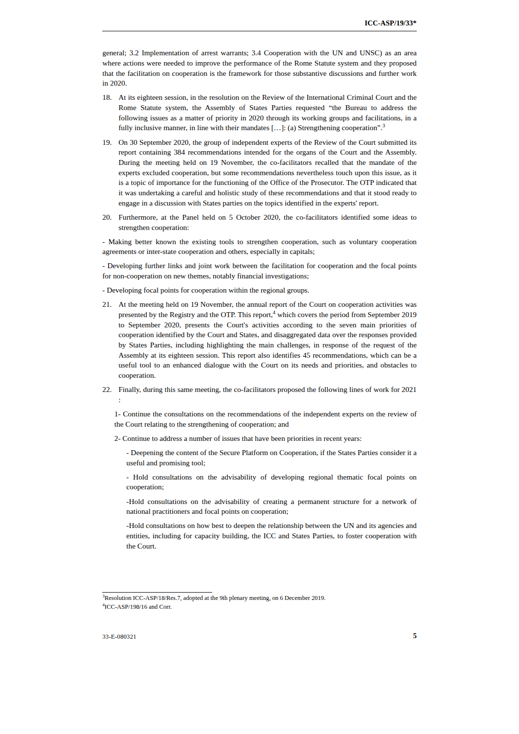ICC-ASP/19/33*
general; 3.2 Implementation of arrest warrants; 3.4 Cooperation with the UN and UNSC) as an area where actions were needed to improve the performance of the Rome Statute system and they proposed that the facilitation on cooperation is the framework for those substantive discussions and further work in 2020.
18.
At its eighteen session, in the resolution on the Review of the International Criminal Court and the Rome Statute system, the Assembly of States Parties requested “the Bureau to address the following issues as a matter of priority in 2020 through its working groups and facilitations, in a fully inclusive manner, in line with their mandates […]: (a) Strengthening cooperation”.3
19.
On 30 September 2020, the group of independent experts of the Review of the Court submitted its report containing 384 recommendations intended for the organs of the Court and the Assembly. During the meeting held on 19 November, the co-facilitators recalled that the mandate of the experts excluded cooperation, but some recommendations nevertheless touch upon this issue, as it is a topic of importance for the functioning of the Office of the Prosecutor. The OTP indicated that it was undertaking a careful and holistic study of these recommendations and that it stood ready to engage in a discussion with States parties on the topics identified in the experts' report.
20.
Furthermore, at the Panel held on 5 October 2020, the co-facilitators identified some ideas to strengthen cooperation:
- Making better known the existing tools to strengthen cooperation, such as voluntary cooperation agreements or inter-state cooperation and others, especially in capitals;
- Developing further links and joint work between the facilitation for cooperation and the focal points for non-cooperation on new themes, notably financial investigations;
- Developing focal points for cooperation within the regional groups.
21.
At the meeting held on 19 November, the annual report of the Court on cooperation activities was presented by the Registry and the OTP. This report,4 which covers the period from September 2019 to September 2020, presents the Court's activities according to the seven main priorities of cooperation identified by the Court and States, and disaggregated data over the responses provided by States Parties, including highlighting the main challenges, in response of the request of the Assembly at its eighteen session. This report also identifies 45 recommendations, which can be a useful tool to an enhanced dialogue with the Court on its needs and priorities, and obstacles to cooperation.
22.
Finally, during this same meeting, the co-facilitators proposed the following lines of work for 2021 :
1- Continue the consultations on the recommendations of the independent experts on the review of the Court relating to the strengthening of cooperation; and
2- Continue to address a number of issues that have been priorities in recent years:
- Deepening the content of the Secure Platform on Cooperation, if the States Parties consider it a useful and promising tool;
- Hold consultations on the advisability of developing regional thematic focal points on cooperation;
-Hold consultations on the advisability of creating a permanent structure for a network of national practitioners and focal points on cooperation;
-Hold consultations on how best to deepen the relationship between the UN and its agencies and entities, including for capacity building, the ICC and States Parties, to foster cooperation with the Court.
3Resolution ICC-ASP/18/Res.7, adopted at the 9th plenary meeting, on 6 December 2019.
4ICC-ASP/198/16 and Corr.
33-E-080321
5